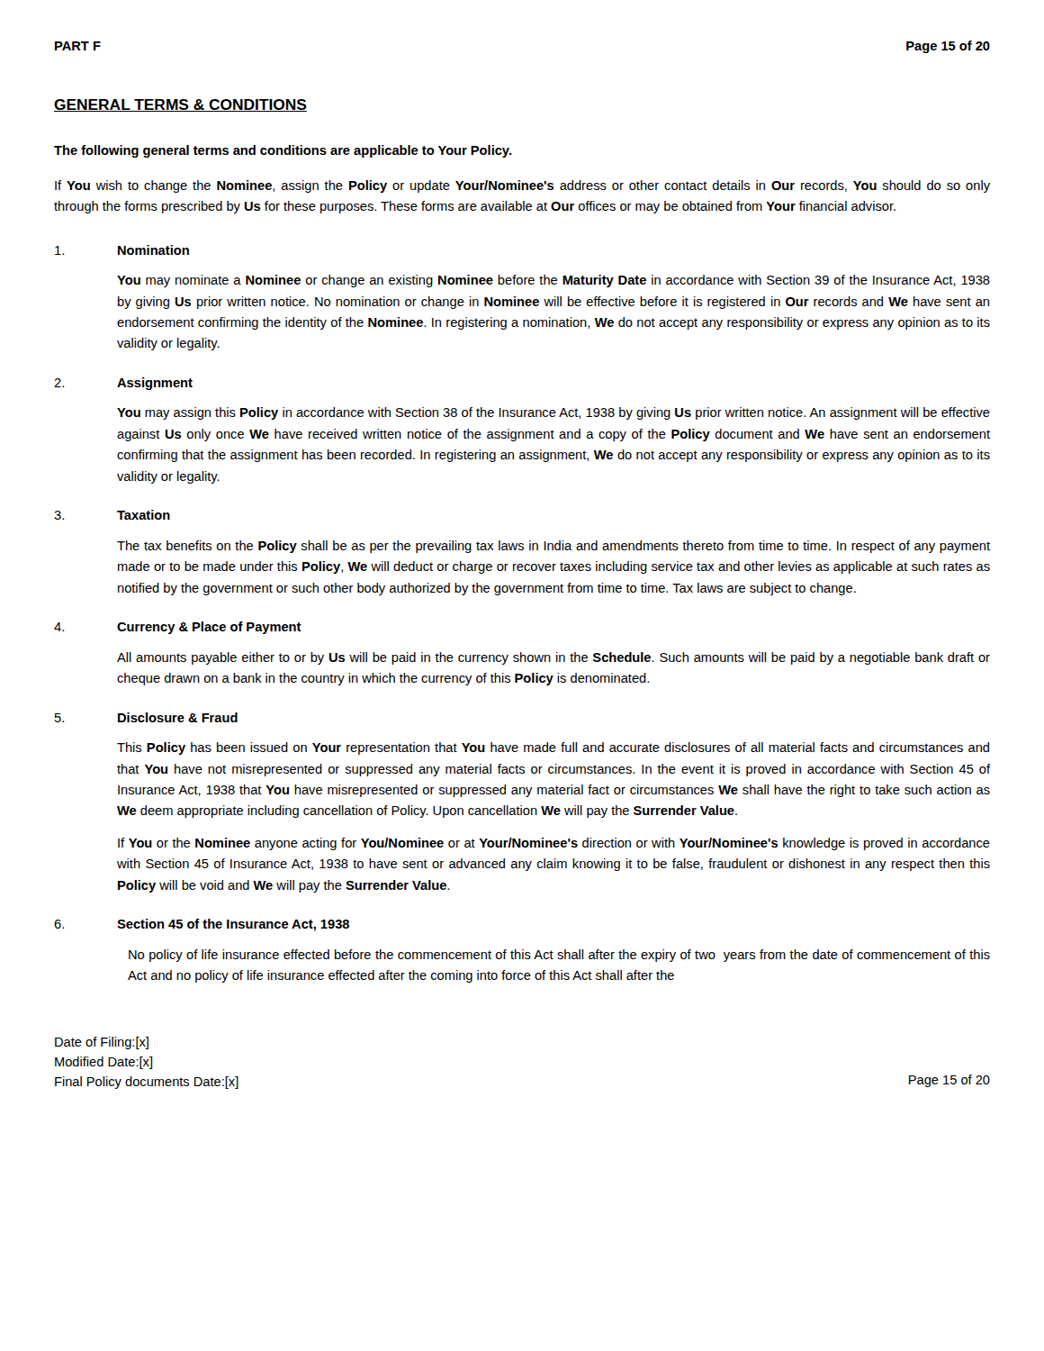PART F Page 15 of 20
GENERAL TERMS & CONDITIONS
The following general terms and conditions are applicable to Your Policy.
If You wish to change the Nominee, assign the Policy or update Your/Nominee's address or other contact details in Our records, You should do so only through the forms prescribed by Us for these purposes. These forms are available at Our offices or may be obtained from Your financial advisor.
Nomination
You may nominate a Nominee or change an existing Nominee before the Maturity Date in accordance with Section 39 of the Insurance Act, 1938 by giving Us prior written notice. No nomination or change in Nominee will be effective before it is registered in Our records and We have sent an endorsement confirming the identity of the Nominee. In registering a nomination, We do not accept any responsibility or express any opinion as to its validity or legality.
Assignment
You may assign this Policy in accordance with Section 38 of the Insurance Act, 1938 by giving Us prior written notice. An assignment will be effective against Us only once We have received written notice of the assignment and a copy of the Policy document and We have sent an endorsement confirming that the assignment has been recorded. In registering an assignment, We do not accept any responsibility or express any opinion as to its validity or legality.
Taxation
The tax benefits on the Policy shall be as per the prevailing tax laws in India and amendments thereto from time to time. In respect of any payment made or to be made under this Policy, We will deduct or charge or recover taxes including service tax and other levies as applicable at such rates as notified by the government or such other body authorized by the government from time to time. Tax laws are subject to change.
Currency & Place of Payment
All amounts payable either to or by Us will be paid in the currency shown in the Schedule. Such amounts will be paid by a negotiable bank draft or cheque drawn on a bank in the country in which the currency of this Policy is denominated.
Disclosure & Fraud
This Policy has been issued on Your representation that You have made full and accurate disclosures of all material facts and circumstances and that You have not misrepresented or suppressed any material facts or circumstances. In the event it is proved in accordance with Section 45 of Insurance Act, 1938 that You have misrepresented or suppressed any material fact or circumstances We shall have the right to take such action as We deem appropriate including cancellation of Policy. Upon cancellation We will pay the Surrender Value.
If You or the Nominee anyone acting for You/Nominee or at Your/Nominee's direction or with Your/Nominee's knowledge is proved in accordance with Section 45 of Insurance Act, 1938 to have sent or advanced any claim knowing it to be false, fraudulent or dishonest in any respect then this Policy will be void and We will pay the Surrender Value.
Section 45 of the Insurance Act, 1938
No policy of life insurance effected before the commencement of this Act shall after the expiry of two years from the date of commencement of this Act and no policy of life insurance effected after the coming into force of this Act shall after the
Date of Filing:[x]
Modified Date:[x]
Final Policy documents Date:[x]
Page 15 of 20